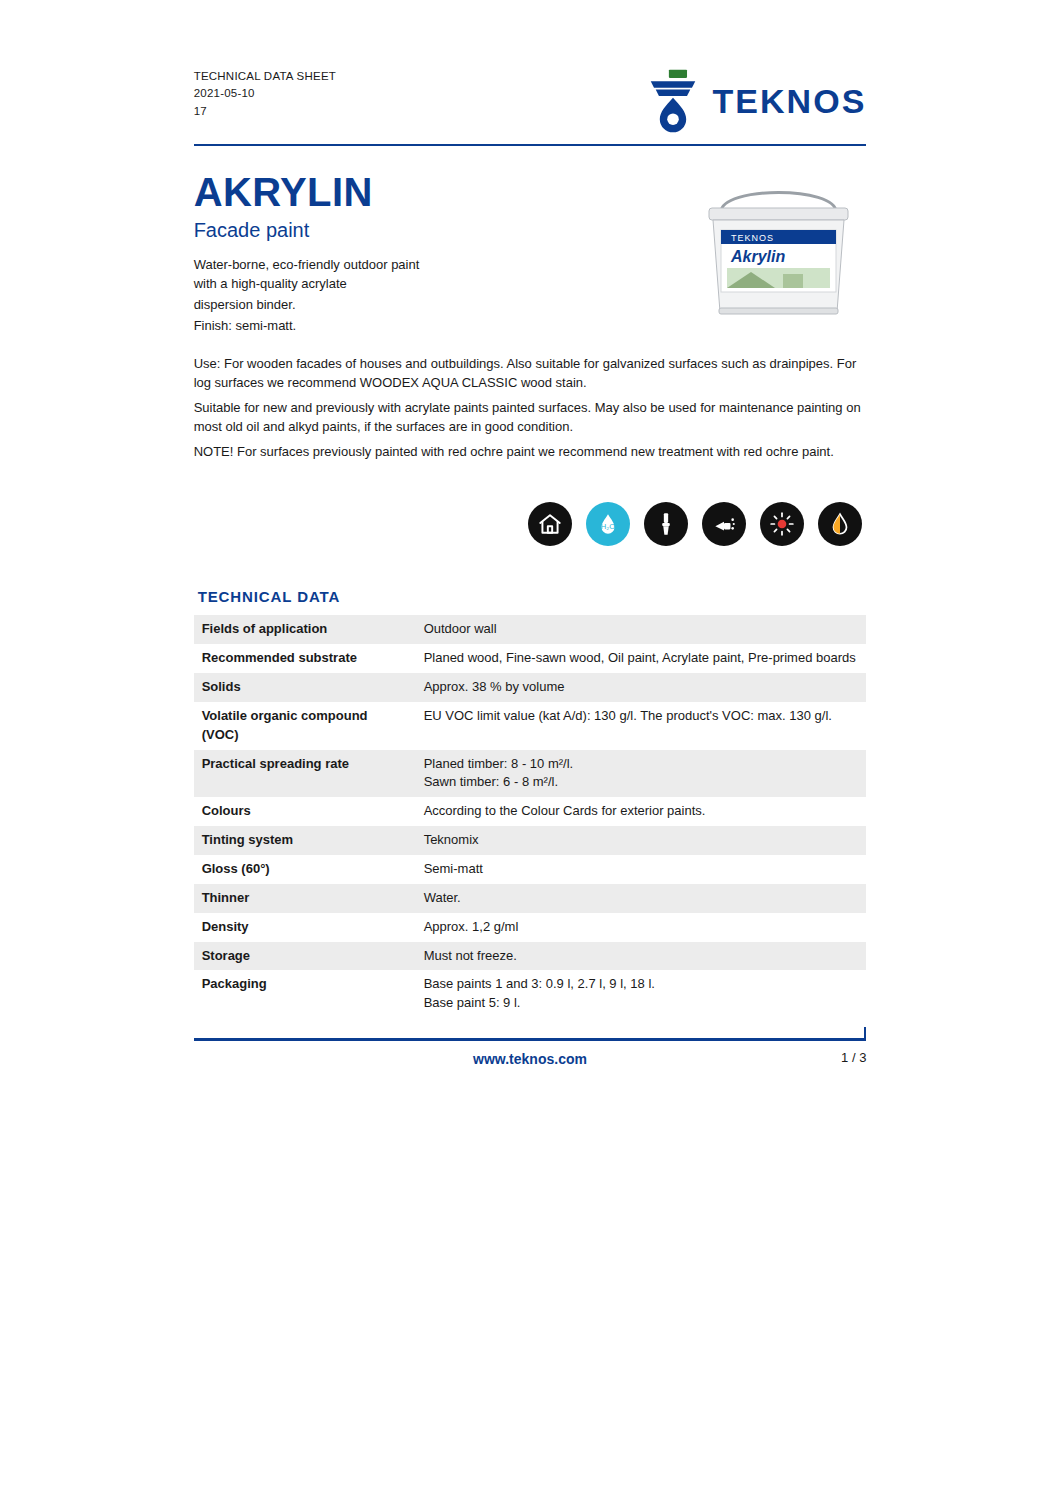TECHNICAL DATA SHEET
2021-05-10
17
TEKNOS
AKRYLIN
Facade paint
Water-borne, eco-friendly outdoor paint with a high-quality acrylate
dispersion binder.
Finish: semi-matt.
TEKNOS Akrylin
Use: For wooden facades of houses and outbuildings. Also suitable for galvanized surfaces such as drainpipes. For log surfaces we recommend WOODEX AQUA CLASSIC wood stain.
Suitable for new and previously with acrylate paints painted surfaces. May also be used for maintenance painting on most old oil and alkyd paints, if the surfaces are in good condition.
NOTE! For surfaces previously painted with red ochre paint we recommend new treatment with red ochre paint.
H₂O
TECHNICAL DATA
| Fields of application | Outdoor wall |
| Recommended substrate | Planed wood, Fine-sawn wood, Oil paint, Acrylate paint, Pre-primed boards |
| Solids | Approx. 38 % by volume |
| Volatile organic compound (VOC) | EU VOC limit value (kat A/d): 130 g/l. The product's VOC: max. 130 g/l. |
| Practical spreading rate | Planed timber: 8 - 10 m²/l. Sawn timber: 6 - 8 m²/l. |
| Colours | According to the Colour Cards for exterior paints. |
| Tinting system | Teknomix |
| Gloss (60°) | Semi-matt |
| Thinner | Water. |
| Density | Approx. 1,2 g/ml |
| Storage | Must not freeze. |
| Packaging | Base paints 1 and 3: 0.9 l, 2.7 l, 9 l, 18 l. Base paint 5: 9 l. |
www.teknos.com 1 / 3